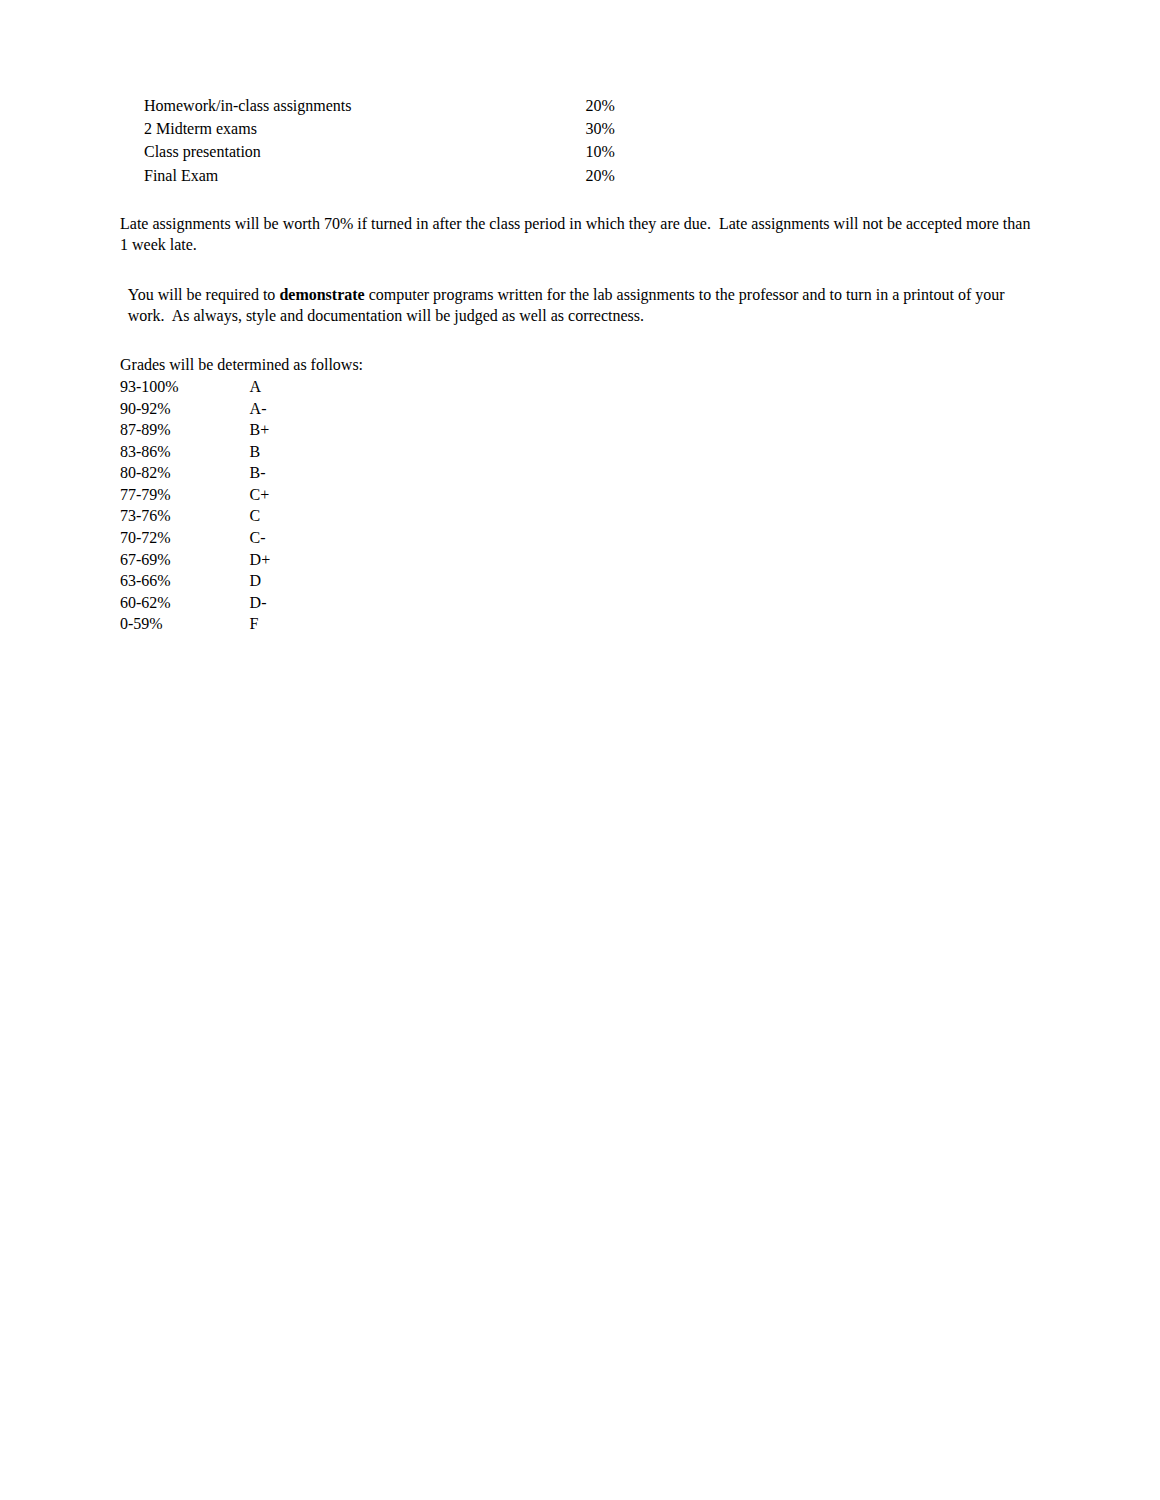| Homework/in-class assignments | 20% |
| 2 Midterm exams | 30% |
| Class presentation | 10% |
| Final Exam | 20% |
Late assignments will be worth 70% if turned in after the class period in which they are due. Late assignments will not be accepted more than 1 week late.
You will be required to demonstrate computer programs written for the lab assignments to the professor and to turn in a printout of your work. As always, style and documentation will be judged as well as correctness.
Grades will be determined as follows:
| 93-100% | A |
| 90-92% | A- |
| 87-89% | B+ |
| 83-86% | B |
| 80-82% | B- |
| 77-79% | C+ |
| 73-76% | C |
| 70-72% | C- |
| 67-69% | D+ |
| 63-66% | D |
| 60-62% | D- |
| 0-59% | F |